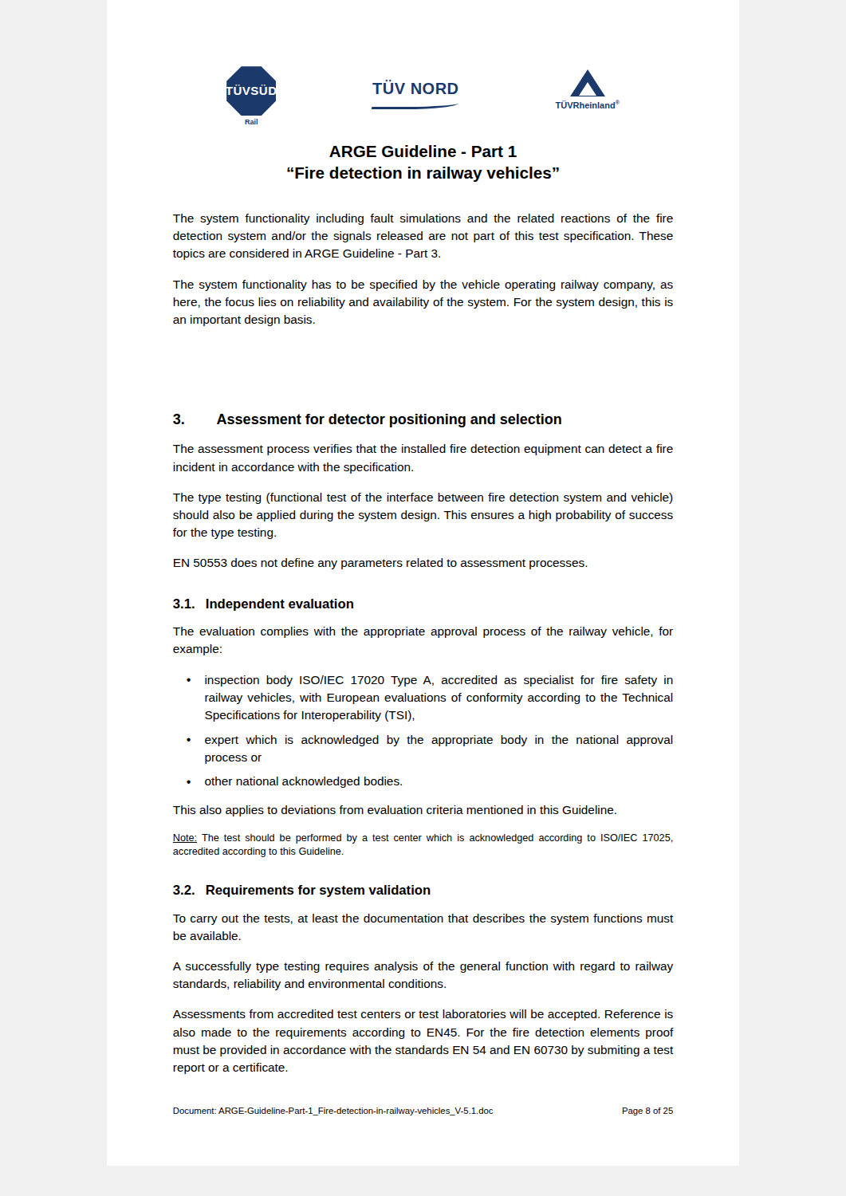TÜV SÜD
Rail
TÜV NORD
TÜVRheinland®
ARGE Guideline - Part 1 “Fire detection in railway vehicles”
The system functionality including fault simulations and the related reactions of the fire detection system and/or the signals released are not part of this test specification. These topics are considered in ARGE Guideline - Part 3.
The system functionality has to be specified by the vehicle operating railway company, as here, the focus lies on reliability and availability of the system. For the system design, this is an important design basis.
3. Assessment for detector positioning and selection
The assessment process verifies that the installed fire detection equipment can detect a fire incident in accordance with the specification.
The type testing (functional test of the interface between fire detection system and vehicle) should also be applied during the system design. This ensures a high probability of success for the type testing.
EN 50553 does not define any parameters related to assessment processes.
3.1. Independent evaluation
The evaluation complies with the appropriate approval process of the railway vehicle, for example:
inspection body ISO/IEC 17020 Type A, accredited as specialist for fire safety in railway vehicles, with European evaluations of conformity according to the Technical Specifications for Interoperability (TSI),
expert which is acknowledged by the appropriate body in the national approval process or
other national acknowledged bodies.
This also applies to deviations from evaluation criteria mentioned in this Guideline.
Note: The test should be performed by a test center which is acknowledged according to ISO/IEC 17025, accredited according to this Guideline.
3.2. Requirements for system validation
To carry out the tests, at least the documentation that describes the system functions must be available.
A successfully type testing requires analysis of the general function with regard to railway standards, reliability and environmental conditions.
Assessments from accredited test centers or test laboratories will be accepted. Reference is also made to the requirements according to EN45. For the fire detection elements proof must be provided in accordance with the standards EN 54 and EN 60730 by submiting a test report or a certificate.
Document: ARGE-Guideline-Part-1_Fire-detection-in-railway-vehicles_V-5.1.doc
Page 8 of 25